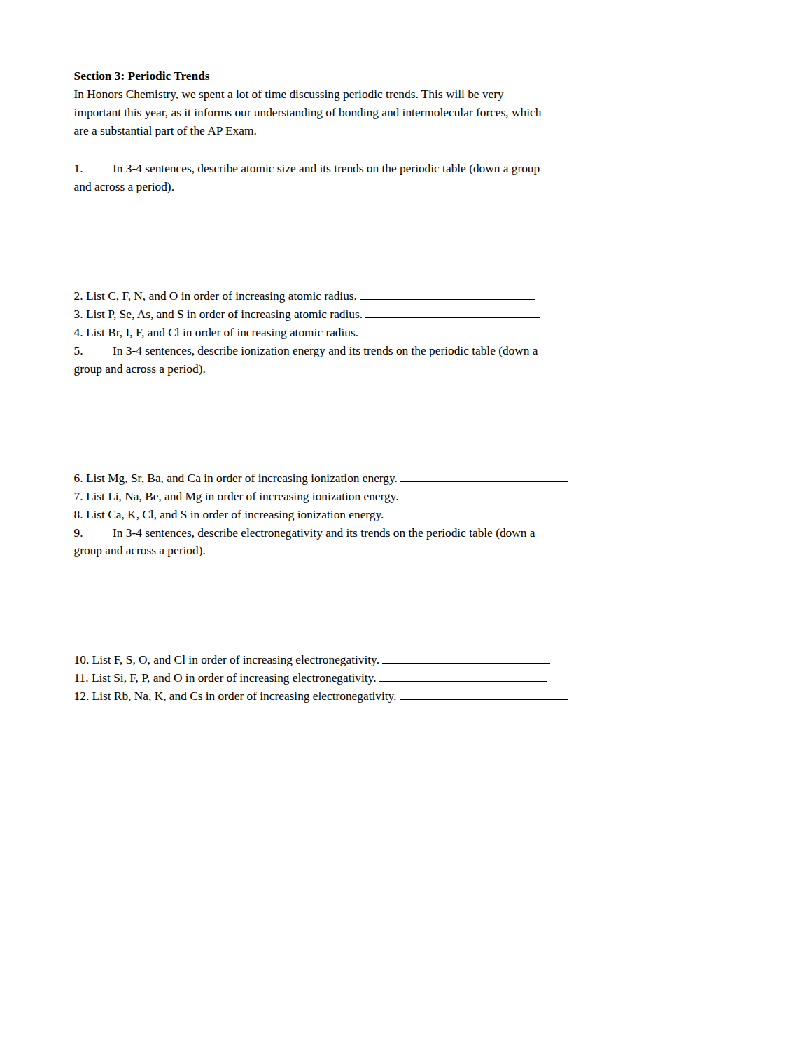Section 3: Periodic Trends
In Honors Chemistry, we spent a lot of time discussing periodic trends. This will be very important this year, as it informs our understanding of bonding and intermolecular forces, which are a substantial part of the AP Exam.
1. In 3-4 sentences, describe atomic size and its trends on the periodic table (down a group and across a period).
2. List C, F, N, and O in order of increasing atomic radius.
3. List P, Se, As, and S in order of increasing atomic radius.
4. List Br, I, F, and Cl in order of increasing atomic radius.
5. In 3-4 sentences, describe ionization energy and its trends on the periodic table (down a group and across a period).
6. List Mg, Sr, Ba, and Ca in order of increasing ionization energy.
7. List Li, Na, Be, and Mg in order of increasing ionization energy.
8. List Ca, K, Cl, and S in order of increasing ionization energy.
9. In 3-4 sentences, describe electronegativity and its trends on the periodic table (down a group and across a period).
10. List F, S, O, and Cl in order of increasing electronegativity.
11. List Si, F, P, and O in order of increasing electronegativity.
12. List Rb, Na, K, and Cs in order of increasing electronegativity.